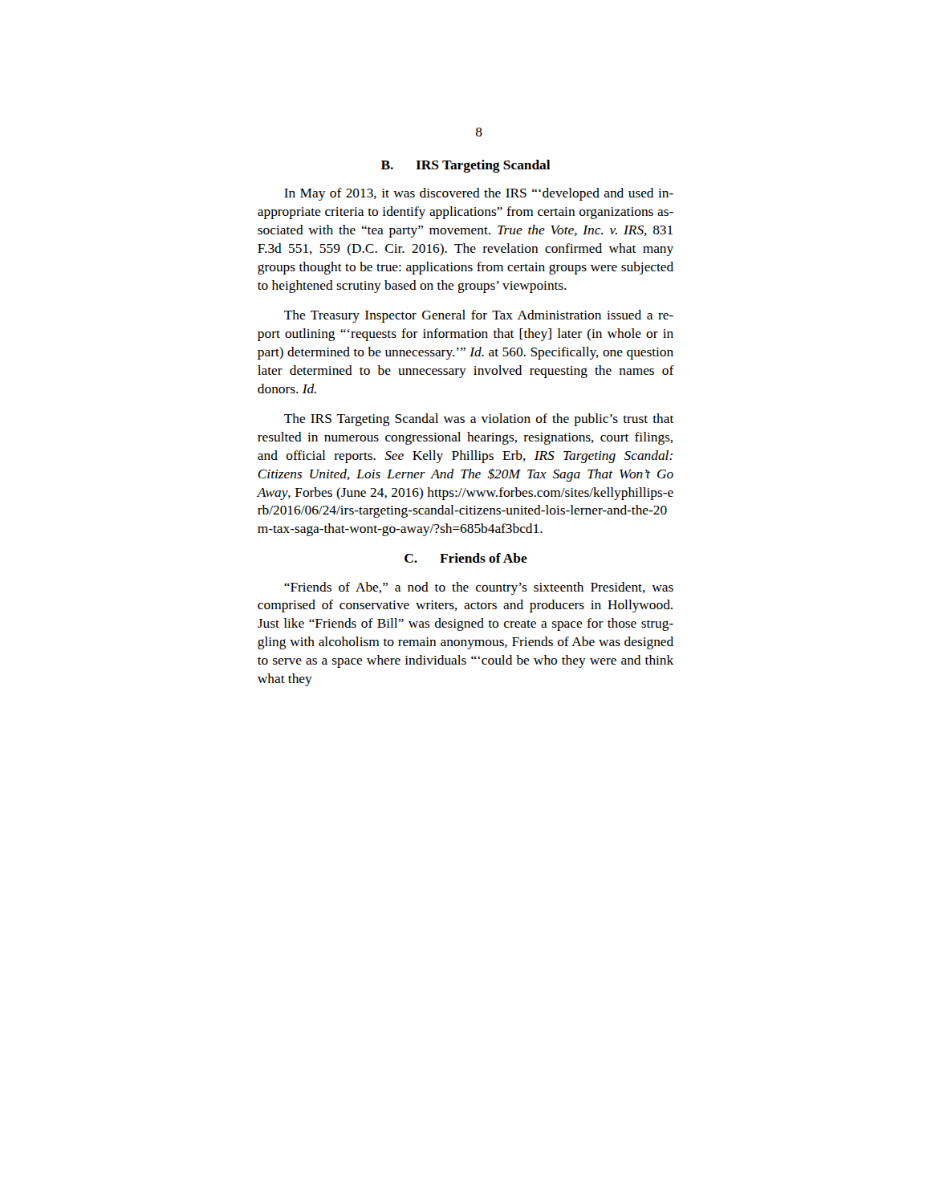8
B. IRS Targeting Scandal
In May of 2013, it was discovered the IRS “‘developed and used inappropriate criteria to identify applications” from certain organizations associated with the “tea party” movement. True the Vote, Inc. v. IRS, 831 F.3d 551, 559 (D.C. Cir. 2016). The revelation confirmed what many groups thought to be true: applications from certain groups were subjected to heightened scrutiny based on the groups’ viewpoints.
The Treasury Inspector General for Tax Administration issued a report outlining “‘requests for information that [they] later (in whole or in part) determined to be unnecessary.’” Id. at 560. Specifically, one question later determined to be unnecessary involved requesting the names of donors. Id.
The IRS Targeting Scandal was a violation of the public’s trust that resulted in numerous congressional hearings, resignations, court filings, and official reports. See Kelly Phillips Erb, IRS Targeting Scandal: Citizens United, Lois Lerner And The $20M Tax Saga That Won’t Go Away, Forbes (June 24, 2016) https://www.forbes.com/sites/kellyphillips-erb/2016/06/24/irs-targeting-scandal-citizens-united-lois-lerner-and-the-20m-tax-saga-that-wont-go-away/?sh=685b4af3bcd1.
C. Friends of Abe
“Friends of Abe,” a nod to the country’s sixteenth President, was comprised of conservative writers, actors and producers in Hollywood. Just like “Friends of Bill” was designed to create a space for those struggling with alcoholism to remain anonymous, Friends of Abe was designed to serve as a space where individuals “‘could be who they were and think what they